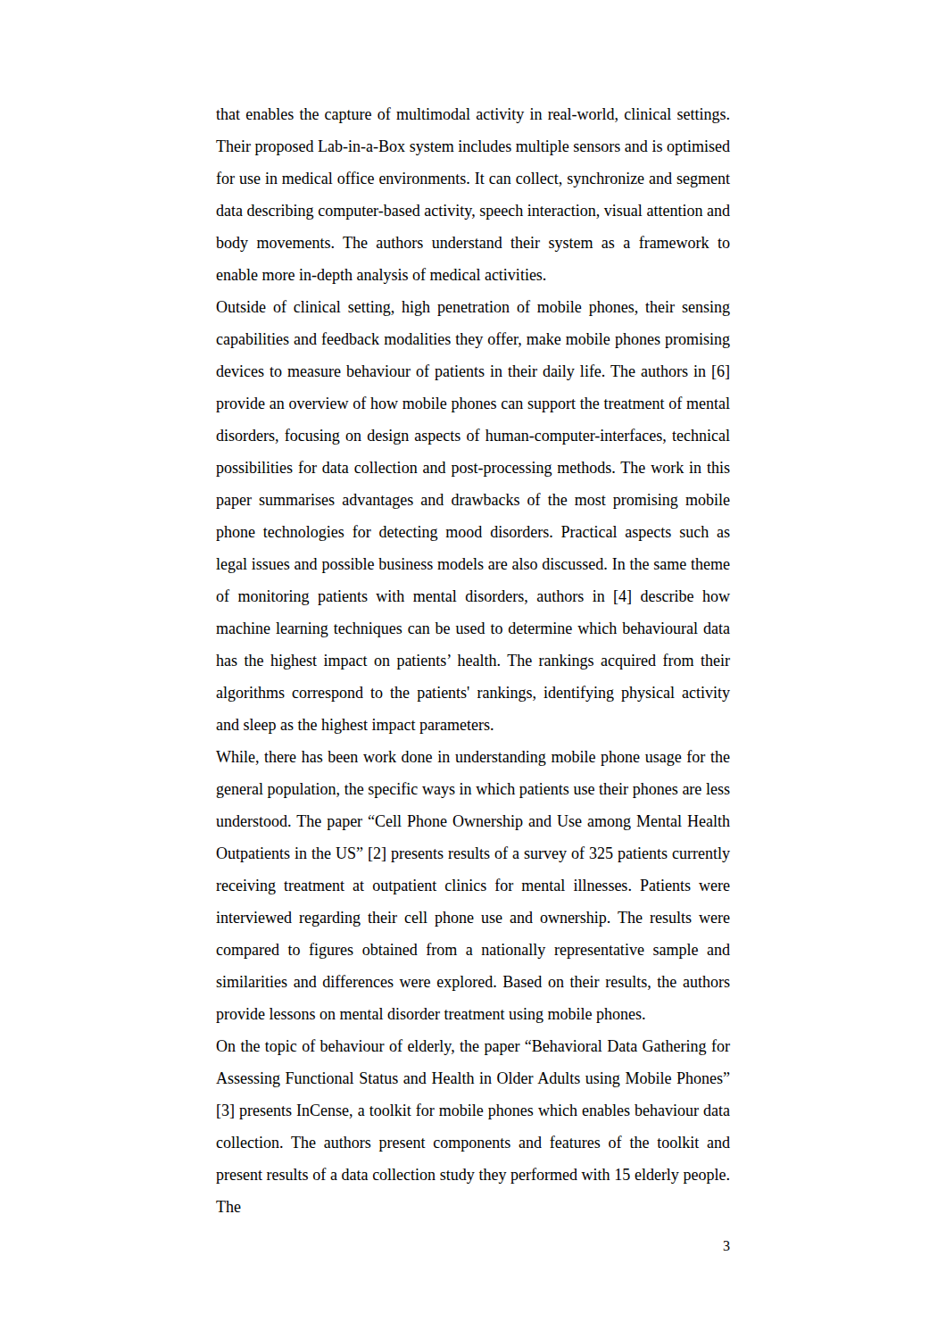that enables the capture of multimodal activity in real-world, clinical settings. Their proposed Lab-in-a-Box system includes multiple sensors and is optimised for use in medical office environments. It can collect, synchronize and segment data describing computer-based activity, speech interaction, visual attention and body movements. The authors understand their system as a framework to enable more in-depth analysis of medical activities.
Outside of clinical setting, high penetration of mobile phones, their sensing capabilities and feedback modalities they offer, make mobile phones promising devices to measure behaviour of patients in their daily life. The authors in [6] provide an overview of how mobile phones can support the treatment of mental disorders, focusing on design aspects of human-computer-interfaces, technical possibilities for data collection and post-processing methods. The work in this paper summarises advantages and drawbacks of the most promising mobile phone technologies for detecting mood disorders. Practical aspects such as legal issues and possible business models are also discussed. In the same theme of monitoring patients with mental disorders, authors in [4] describe how machine learning techniques can be used to determine which behavioural data has the highest impact on patients’ health. The rankings acquired from their algorithms correspond to the patients' rankings, identifying physical activity and sleep as the highest impact parameters.
While, there has been work done in understanding mobile phone usage for the general population, the specific ways in which patients use their phones are less understood. The paper “Cell Phone Ownership and Use among Mental Health Outpatients in the US” [2] presents results of a survey of 325 patients currently receiving treatment at outpatient clinics for mental illnesses. Patients were interviewed regarding their cell phone use and ownership. The results were compared to figures obtained from a nationally representative sample and similarities and differences were explored. Based on their results, the authors provide lessons on mental disorder treatment using mobile phones.
On the topic of behaviour of elderly, the paper “Behavioral Data Gathering for Assessing Functional Status and Health in Older Adults using Mobile Phones” [3] presents InCense, a toolkit for mobile phones which enables behaviour data collection. The authors present components and features of the toolkit and present results of a data collection study they performed with 15 elderly people. The
3